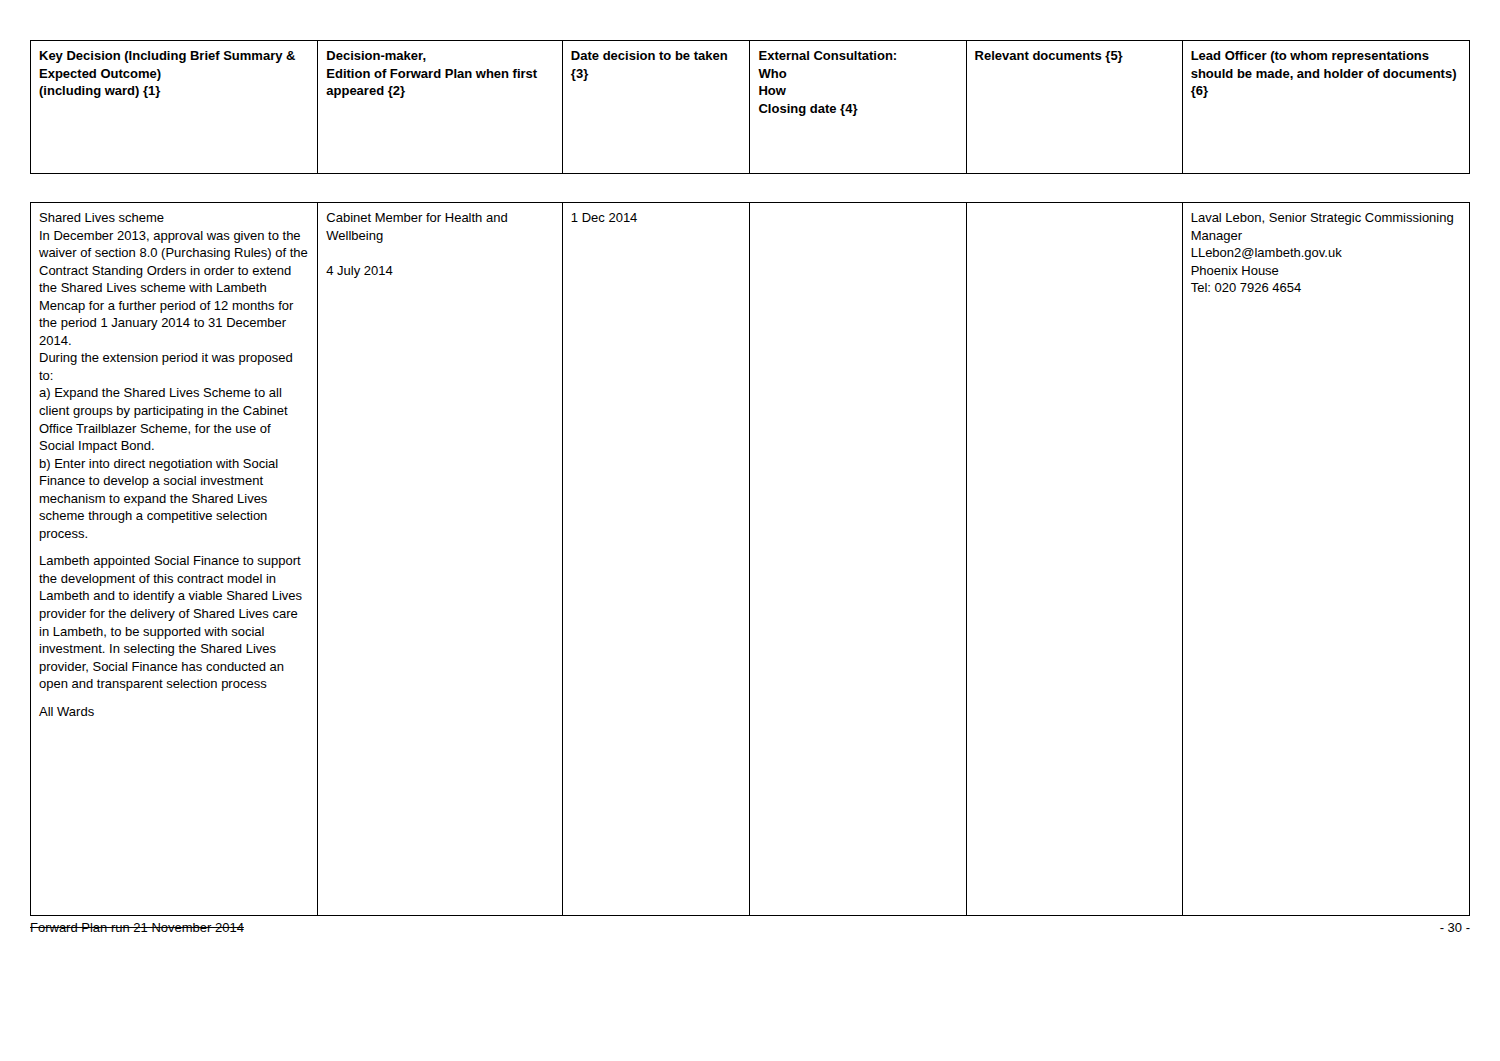| Key Decision (Including Brief Summary & Expected Outcome) (including ward) {1} | Decision-maker, Edition of Forward Plan when first appeared {2} | Date decision to be taken {3} | External Consultation: Who How Closing date {4} | Relevant documents {5} | Lead Officer (to whom representations should be made, and holder of documents) {6} |
| --- | --- | --- | --- | --- | --- |
| Shared Lives scheme In December 2013, approval was given to the waiver of section 8.0 (Purchasing Rules) of the Contract Standing Orders in order to extend the Shared Lives scheme with Lambeth Mencap for a further period of 12 months for the period 1 January 2014 to 31 December 2014. During the extension period it was proposed to: a) Expand the Shared Lives Scheme to all client groups by participating in the Cabinet Office Trailblazer Scheme, for the use of Social Impact Bond. b) Enter into direct negotiation with Social Finance to develop a social investment mechanism to expand the Shared Lives scheme through a competitive selection process. Lambeth appointed Social Finance to support the development of this contract model in Lambeth and to identify a viable Shared Lives provider for the delivery of Shared Lives care in Lambeth, to be supported with social investment. In selecting the Shared Lives provider, Social Finance has conducted an open and transparent selection process All Wards | Cabinet Member for Health and Wellbeing 4 July 2014 | 1 Dec 2014 | | | Laval Lebon, Senior Strategic Commissioning Manager LLebon2@lambeth.gov.uk Phoenix House Tel: 020 7926 4654 |
Forward Plan run 21 November 2014
- 30 -